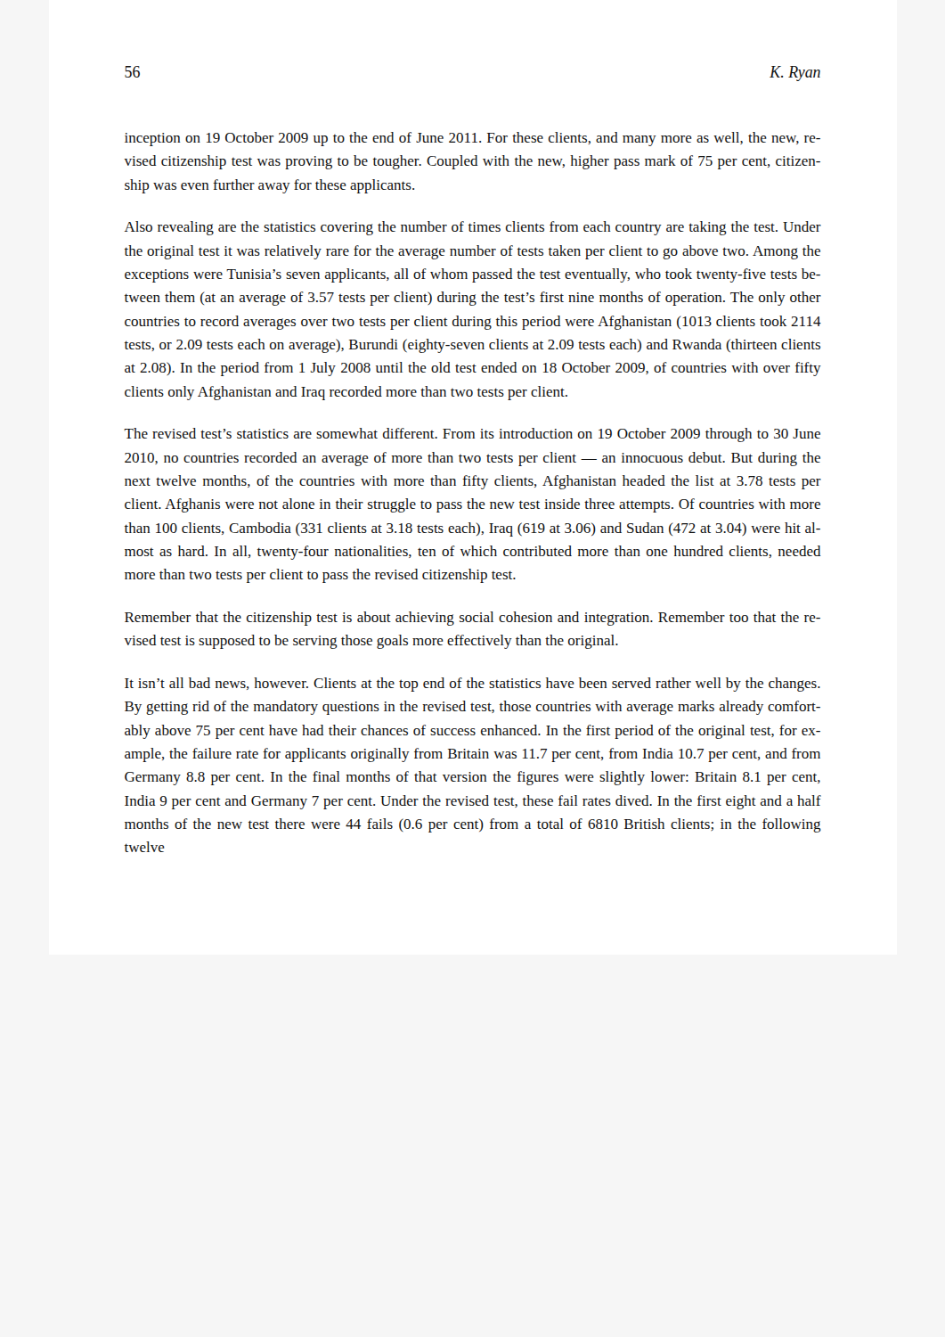56 K. Ryan
inception on 19 October 2009 up to the end of June 2011. For these clients, and many more as well, the new, revised citizenship test was proving to be tougher. Coupled with the new, higher pass mark of 75 per cent, citizenship was even further away for these applicants.
Also revealing are the statistics covering the number of times clients from each country are taking the test. Under the original test it was relatively rare for the average number of tests taken per client to go above two. Among the exceptions were Tunisia’s seven applicants, all of whom passed the test eventually, who took twenty-five tests between them (at an average of 3.57 tests per client) during the test’s first nine months of operation. The only other countries to record averages over two tests per client during this period were Afghanistan (1013 clients took 2114 tests, or 2.09 tests each on average), Burundi (eighty-seven clients at 2.09 tests each) and Rwanda (thirteen clients at 2.08). In the period from 1 July 2008 until the old test ended on 18 October 2009, of countries with over fifty clients only Afghanistan and Iraq recorded more than two tests per client.
The revised test’s statistics are somewhat different. From its introduction on 19 October 2009 through to 30 June 2010, no countries recorded an average of more than two tests per client — an innocuous debut. But during the next twelve months, of the countries with more than fifty clients, Afghanistan headed the list at 3.78 tests per client. Afghanis were not alone in their struggle to pass the new test inside three attempts. Of countries with more than 100 clients, Cambodia (331 clients at 3.18 tests each), Iraq (619 at 3.06) and Sudan (472 at 3.04) were hit almost as hard. In all, twenty-four nationalities, ten of which contributed more than one hundred clients, needed more than two tests per client to pass the revised citizenship test.
Remember that the citizenship test is about achieving social cohesion and integration. Remember too that the revised test is supposed to be serving those goals more effectively than the original.
It isn’t all bad news, however. Clients at the top end of the statistics have been served rather well by the changes. By getting rid of the mandatory questions in the revised test, those countries with average marks already comfortably above 75 per cent have had their chances of success enhanced. In the first period of the original test, for example, the failure rate for applicants originally from Britain was 11.7 per cent, from India 10.7 per cent, and from Germany 8.8 per cent. In the final months of that version the figures were slightly lower: Britain 8.1 per cent, India 9 per cent and Germany 7 per cent. Under the revised test, these fail rates dived. In the first eight and a half months of the new test there were 44 fails (0.6 per cent) from a total of 6810 British clients; in the following twelve